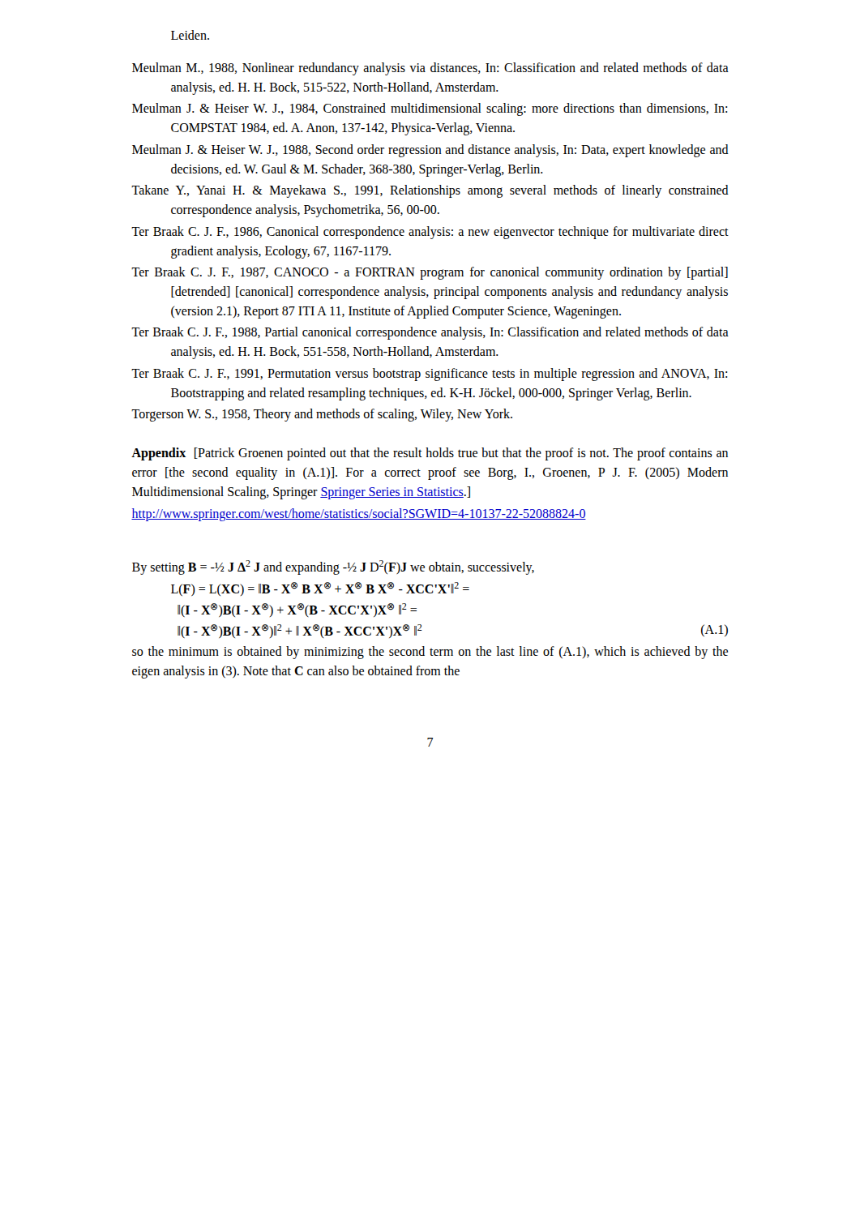Leiden.
Meulman M., 1988, Nonlinear redundancy analysis via distances, In: Classification and related methods of data analysis, ed. H. H. Bock, 515-522, North-Holland, Amsterdam.
Meulman J. & Heiser W. J., 1984, Constrained multidimensional scaling: more directions than dimensions, In: COMPSTAT 1984, ed. A. Anon, 137-142, Physica-Verlag, Vienna.
Meulman J. & Heiser W. J., 1988, Second order regression and distance analysis, In: Data, expert knowledge and decisions, ed. W. Gaul & M. Schader, 368-380, Springer-Verlag, Berlin.
Takane Y., Yanai H. & Mayekawa S., 1991, Relationships among several methods of linearly constrained correspondence analysis, Psychometrika, 56, 00-00.
Ter Braak C. J. F., 1986, Canonical correspondence analysis: a new eigenvector technique for multivariate direct gradient analysis, Ecology, 67, 1167-1179.
Ter Braak C. J. F., 1987, CANOCO - a FORTRAN program for canonical community ordination by [partial] [detrended] [canonical] correspondence analysis, principal components analysis and redundancy analysis (version 2.1), Report 87 ITI A 11, Institute of Applied Computer Science, Wageningen.
Ter Braak C. J. F., 1988, Partial canonical correspondence analysis, In: Classification and related methods of data analysis, ed. H. H. Bock, 551-558, North-Holland, Amsterdam.
Ter Braak C. J. F., 1991, Permutation versus bootstrap significance tests in multiple regression and ANOVA, In: Bootstrapping and related resampling techniques, ed. K-H. Jöckel, 000-000, Springer Verlag, Berlin.
Torgerson W. S., 1958, Theory and methods of scaling, Wiley, New York.
Appendix [Patrick Groenen pointed out that the result holds true but that the proof is not. The proof contains an error [the second equality in (A.1)]. For a correct proof see Borg, I., Groenen, P J. F. (2005) Modern Multidimensional Scaling, Springer Springer Series in Statistics.]
http://www.springer.com/west/home/statistics/social?SGWID=4-10137-22-52088824-0
By setting B = -½ J Δ2 J and expanding -½ J D2(F)J we obtain, successively,
L(F) = L(XC) = ‖B - X⊗ B X⊗ + X⊗ B X⊗ - XCC'X'‖2 =
‖(I - X⊗)B(I - X⊗) + X⊗(B - XCC'X')X⊗ ‖2 =
‖(I - X⊗)B(I - X⊗)‖2 + ‖ X⊗(B - XCC'X')X⊗ ‖2(A.1)
so the minimum is obtained by minimizing the second term on the last line of (A.1), which is achieved by the eigen analysis in (3). Note that C can also be obtained from the
7